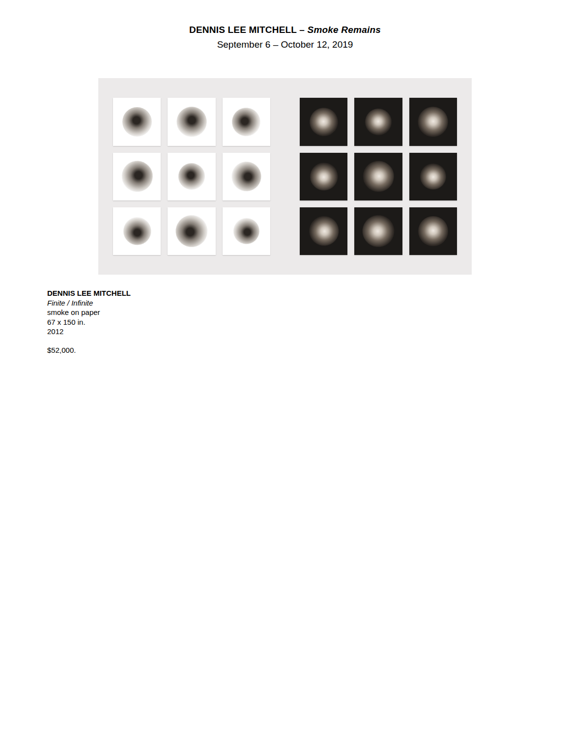DENNIS LEE MITCHELL – Smoke Remains
September 6 – October 12, 2019
DENNIS LEE MITCHELL
Finite / Infinite
smoke on paper
67 x 150 in.
2012
$52,000.